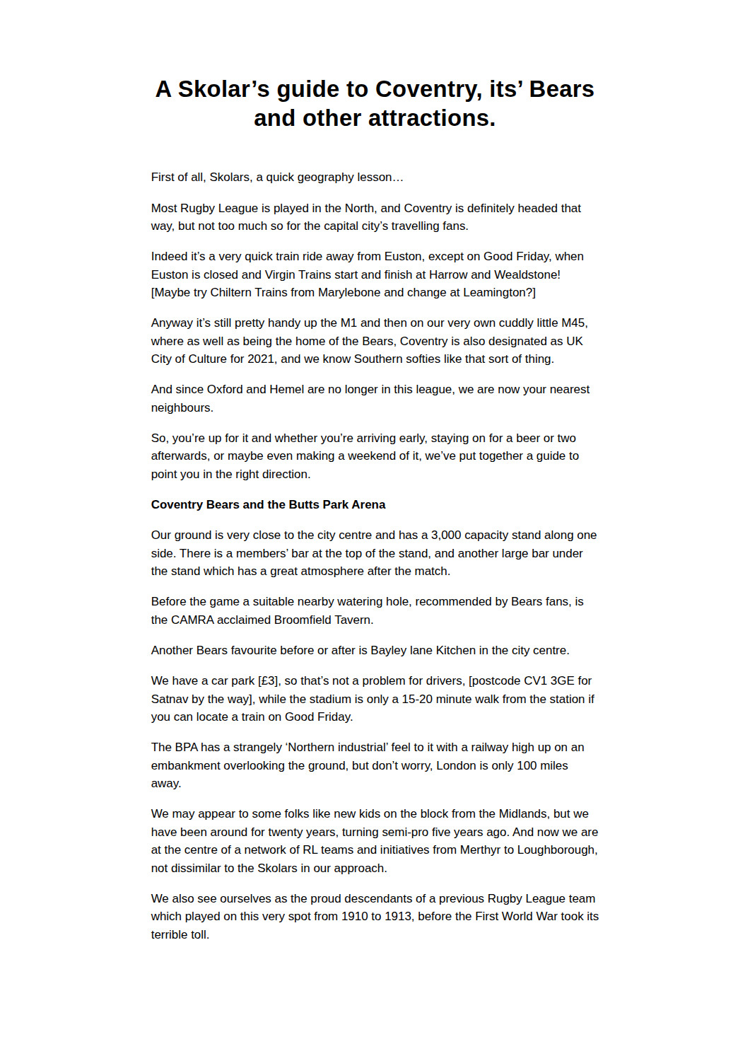A Skolar’s guide to Coventry, its’ Bears and other attractions.
First of all, Skolars, a quick geography lesson…
Most Rugby League is played in the North, and Coventry is definitely headed that way, but not too much so for the capital city’s travelling fans.
Indeed it’s a very quick train ride away from Euston, except on Good Friday, when Euston is closed and Virgin Trains start and finish at Harrow and Wealdstone! [Maybe try Chiltern Trains from Marylebone and change at Leamington?]
Anyway it’s still pretty handy up the M1 and then on our very own cuddly little M45, where as well as being the home of the Bears, Coventry is also designated as UK City of Culture for 2021, and we know Southern softies like that sort of thing.
And since Oxford and Hemel are no longer in this league, we are now your nearest neighbours.
So, you’re up for it and whether you’re arriving early, staying on for a beer or two afterwards, or maybe even making a weekend of it, we’ve put together a guide to point you in the right direction.
Coventry Bears and the Butts Park Arena
Our ground is very close to the city centre and has a 3,000 capacity stand along one side. There is a members’ bar at the top of the stand, and another large bar under the stand which has a great atmosphere after the match.
Before the game a suitable nearby watering hole, recommended by Bears fans, is the CAMRA acclaimed Broomfield Tavern.
Another Bears favourite before or after is Bayley lane Kitchen in the city centre.
We have a car park [£3], so that’s not a problem for drivers, [postcode CV1 3GE for Satnav by the way], while the stadium is only a 15-20 minute walk from the station if you can locate a train on Good Friday.
The BPA has a strangely ‘Northern industrial’ feel to it with a railway high up on an embankment overlooking the ground, but don’t worry, London is only 100 miles away.
We may appear to some folks like new kids on the block from the Midlands, but we have been around for twenty years, turning semi-pro five years ago. And now we are at the centre of a network of RL teams and initiatives from Merthyr to Loughborough, not dissimilar to the Skolars in our approach.
We also see ourselves as the proud descendants of a previous Rugby League team which played on this very spot from 1910 to 1913, before the First World War took its terrible toll.